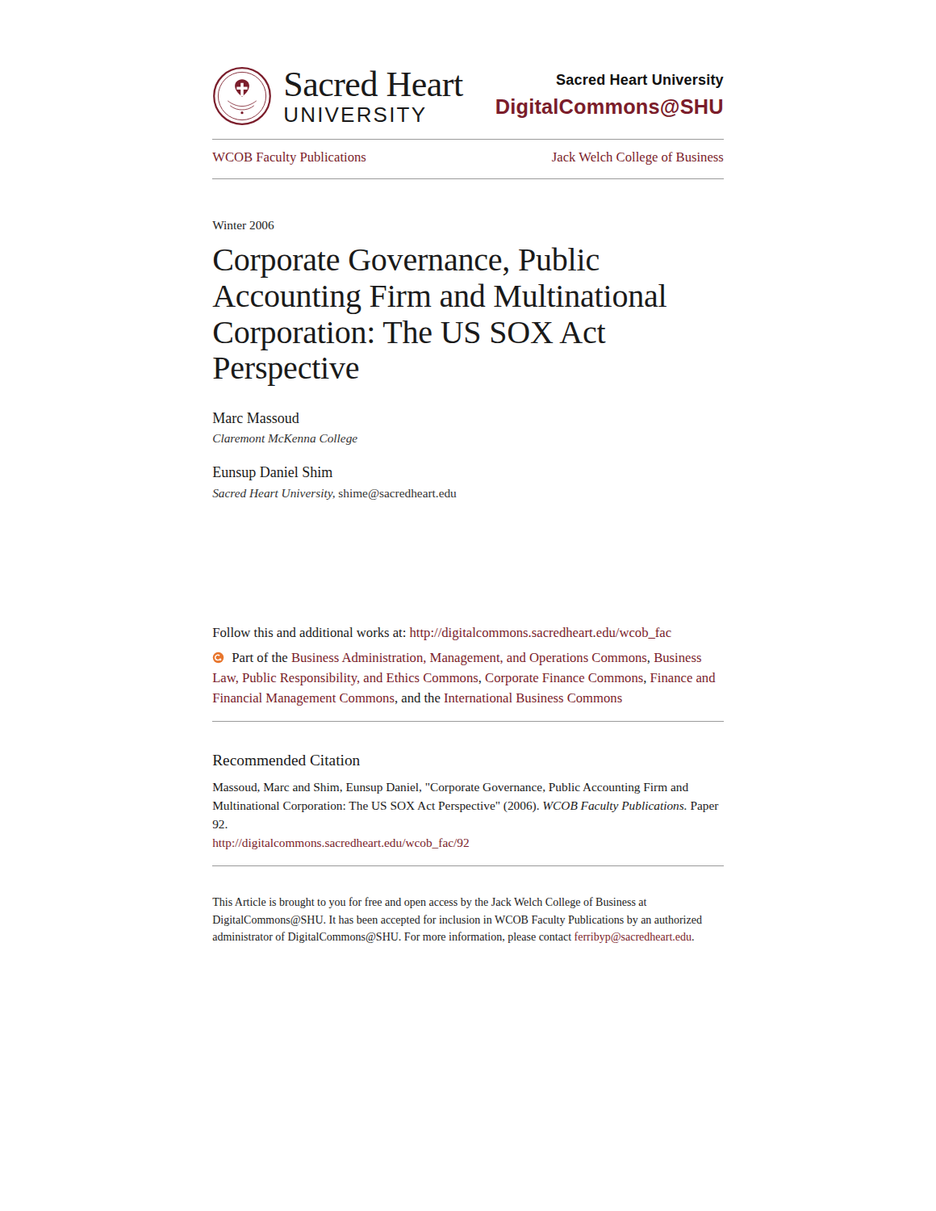Sacred Heart UNIVERSITY
Sacred Heart University
DigitalCommons@SHU
WCOB Faculty Publications
Jack Welch College of Business
Winter 2006
Corporate Governance, Public Accounting Firm and Multinational Corporation: The US SOX Act Perspective
Marc Massoud
Claremont McKenna College
Eunsup Daniel Shim
Sacred Heart University, shime@sacredheart.edu
Follow this and additional works at: http://digitalcommons.sacredheart.edu/wcob_fac
Part of the Business Administration, Management, and Operations Commons, Business Law, Public Responsibility, and Ethics Commons, Corporate Finance Commons, Finance and Financial Management Commons, and the International Business Commons
Recommended Citation
Massoud, Marc and Shim, Eunsup Daniel, "Corporate Governance, Public Accounting Firm and Multinational Corporation: The US SOX Act Perspective" (2006). WCOB Faculty Publications. Paper 92.
http://digitalcommons.sacredheart.edu/wcob_fac/92
This Article is brought to you for free and open access by the Jack Welch College of Business at DigitalCommons@SHU. It has been accepted for inclusion in WCOB Faculty Publications by an authorized administrator of DigitalCommons@SHU. For more information, please contact ferribyp@sacredheart.edu.